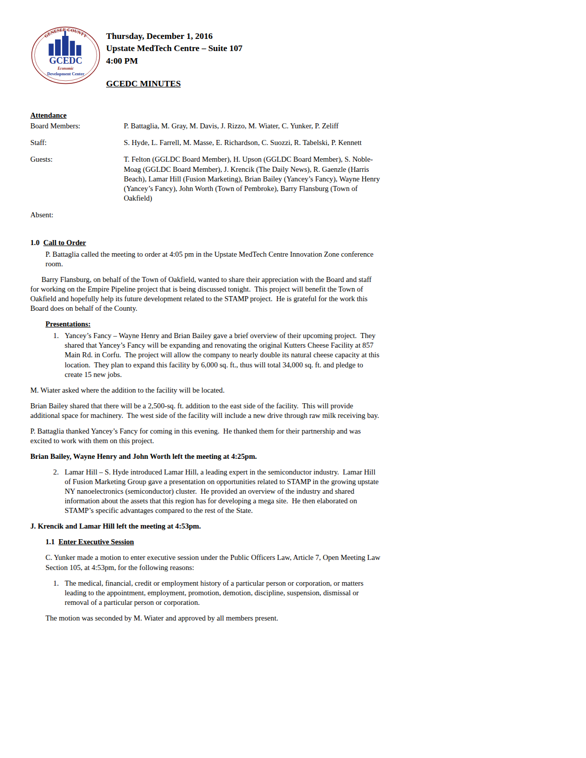GENESEE COUNTY GCEDC Economic Development Center
Thursday, December 1, 2016
Upstate MedTech Centre – Suite 107
4:00 PM
GCEDC MINUTES
Attendance
| Board Members: | P. Battaglia, M. Gray, M. Davis, J. Rizzo, M. Wiater, C. Yunker, P. Zeliff |
| Staff: | S. Hyde, L. Farrell, M. Masse, E. Richardson, C. Suozzi, R. Tabelski, P. Kennett |
| Guests: | T. Felton (GGLDC Board Member), H. Upson (GGLDC Board Member), S. Noble-Moag (GGLDC Board Member), J. Krencik (The Daily News), R. Gaenzle (Harris Beach), Lamar Hill (Fusion Marketing), Brian Bailey (Yancey’s Fancy), Wayne Henry (Yancey’s Fancy), John Worth (Town of Pembroke), Barry Flansburg (Town of Oakfield) |
| Absent: | |
1.0 Call to Order
P. Battaglia called the meeting to order at 4:05 pm in the Upstate MedTech Centre Innovation Zone conference room.
Barry Flansburg, on behalf of the Town of Oakfield, wanted to share their appreciation with the Board and staff for working on the Empire Pipeline project that is being discussed tonight. This project will benefit the Town of Oakfield and hopefully help its future development related to the STAMP project. He is grateful for the work this Board does on behalf of the County.
Presentations:
Yancey’s Fancy – Wayne Henry and Brian Bailey gave a brief overview of their upcoming project. They shared that Yancey’s Fancy will be expanding and renovating the original Kutters Cheese Facility at 857 Main Rd. in Corfu. The project will allow the company to nearly double its natural cheese capacity at this location. They plan to expand this facility by 6,000 sq. ft., thus will total 34,000 sq. ft. and pledge to create 15 new jobs.
M. Wiater asked where the addition to the facility will be located.
Brian Bailey shared that there will be a 2,500-sq. ft. addition to the east side of the facility. This will provide additional space for machinery. The west side of the facility will include a new drive through raw milk receiving bay.
P. Battaglia thanked Yancey’s Fancy for coming in this evening. He thanked them for their partnership and was excited to work with them on this project.
Brian Bailey, Wayne Henry and John Worth left the meeting at 4:25pm.
Lamar Hill – S. Hyde introduced Lamar Hill, a leading expert in the semiconductor industry. Lamar Hill of Fusion Marketing Group gave a presentation on opportunities related to STAMP in the growing upstate NY nanoelectronics (semiconductor) cluster. He provided an overview of the industry and shared information about the assets that this region has for developing a mega site. He then elaborated on STAMP’s specific advantages compared to the rest of the State.
J. Krencik and Lamar Hill left the meeting at 4:53pm.
1.1 Enter Executive Session
C. Yunker made a motion to enter executive session under the Public Officers Law, Article 7, Open Meeting Law Section 105, at 4:53pm, for the following reasons:
The medical, financial, credit or employment history of a particular person or corporation, or matters leading to the appointment, employment, promotion, demotion, discipline, suspension, dismissal or removal of a particular person or corporation.
The motion was seconded by M. Wiater and approved by all members present.